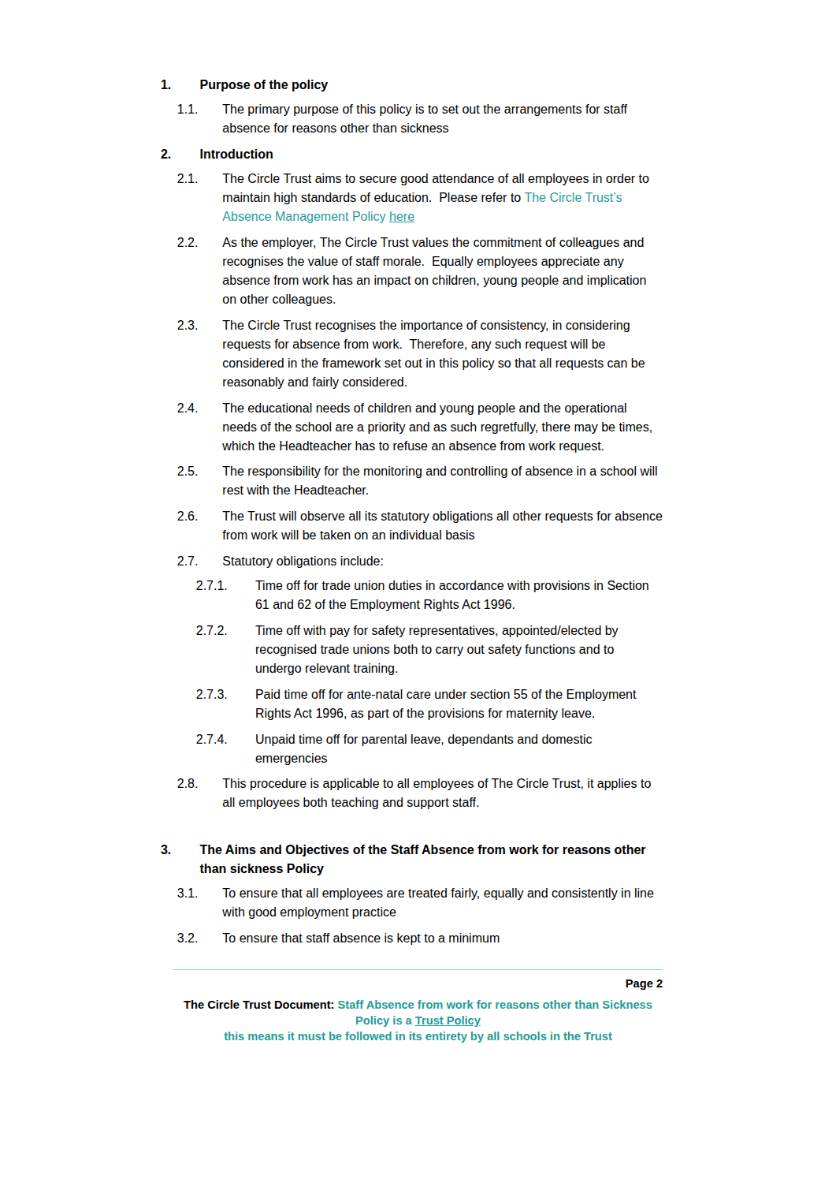Purpose of the policy
The primary purpose of this policy is to set out the arrangements for staff absence for reasons other than sickness
Introduction
The Circle Trust aims to secure good attendance of all employees in order to maintain high standards of education. Please refer to The Circle Trust’s Absence Management Policy here
As the employer, The Circle Trust values the commitment of colleagues and recognises the value of staff morale. Equally employees appreciate any absence from work has an impact on children, young people and implication on other colleagues.
The Circle Trust recognises the importance of consistency, in considering requests for absence from work. Therefore, any such request will be considered in the framework set out in this policy so that all requests can be reasonably and fairly considered.
The educational needs of children and young people and the operational needs of the school are a priority and as such regretfully, there may be times, which the Headteacher has to refuse an absence from work request.
The responsibility for the monitoring and controlling of absence in a school will rest with the Headteacher.
The Trust will observe all its statutory obligations all other requests for absence from work will be taken on an individual basis
Statutory obligations include:
Time off for trade union duties in accordance with provisions in Section 61 and 62 of the Employment Rights Act 1996.
Time off with pay for safety representatives, appointed/elected by recognised trade unions both to carry out safety functions and to undergo relevant training.
Paid time off for ante-natal care under section 55 of the Employment Rights Act 1996, as part of the provisions for maternity leave.
Unpaid time off for parental leave, dependants and domestic emergencies
This procedure is applicable to all employees of The Circle Trust, it applies to all employees both teaching and support staff.
The Aims and Objectives of the Staff Absence from work for reasons other than sickness Policy
To ensure that all employees are treated fairly, equally and consistently in line with good employment practice
To ensure that staff absence is kept to a minimum
Page 2
The Circle Trust Document: Staff Absence from work for reasons other than Sickness Policy is a Trust Policy
this means it must be followed in its entirety by all schools in the Trust